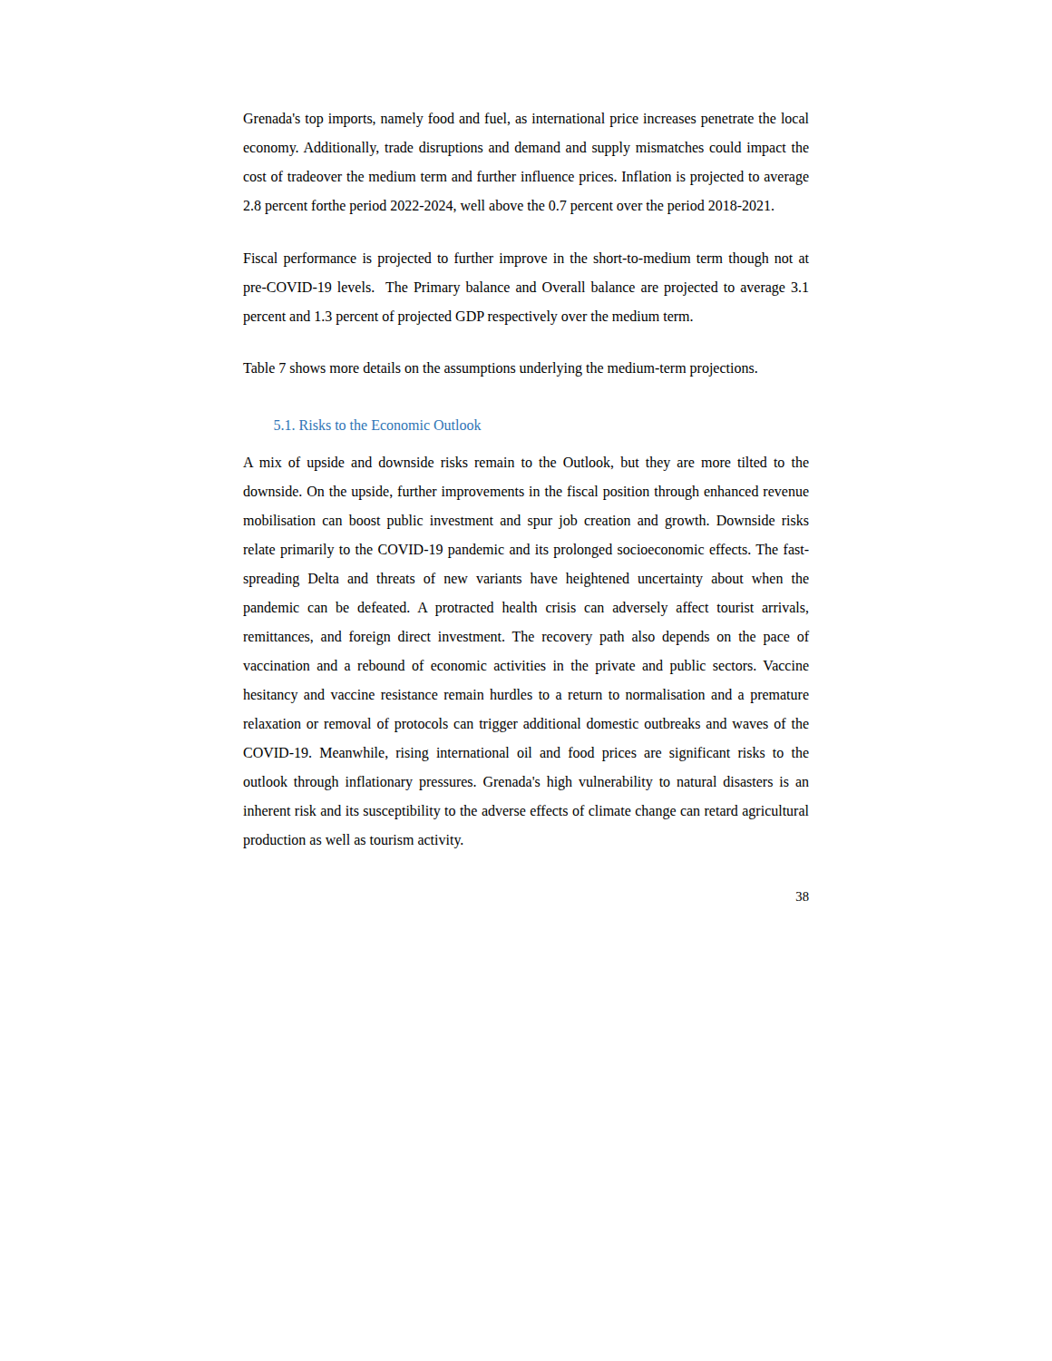Grenada's top imports, namely food and fuel, as international price increases penetrate the local economy. Additionally, trade disruptions and demand and supply mismatches could impact the cost of tradeover the medium term and further influence prices. Inflation is projected to average 2.8 percent forthe period 2022-2024, well above the 0.7 percent over the period 2018-2021.
Fiscal performance is projected to further improve in the short-to-medium term though not at pre-COVID-19 levels. The Primary balance and Overall balance are projected to average 3.1 percent and 1.3 percent of projected GDP respectively over the medium term.
Table 7 shows more details on the assumptions underlying the medium-term projections.
5.1. Risks to the Economic Outlook
A mix of upside and downside risks remain to the Outlook, but they are more tilted to the downside. On the upside, further improvements in the fiscal position through enhanced revenue mobilisation can boost public investment and spur job creation and growth. Downside risks relate primarily to the COVID-19 pandemic and its prolonged socioeconomic effects. The fast-spreading Delta and threats of new variants have heightened uncertainty about when the pandemic can be defeated. A protracted health crisis can adversely affect tourist arrivals, remittances, and foreign direct investment. The recovery path also depends on the pace of vaccination and a rebound of economic activities in the private and public sectors. Vaccine hesitancy and vaccine resistance remain hurdles to a return to normalisation and a premature relaxation or removal of protocols can trigger additional domestic outbreaks and waves of the COVID-19. Meanwhile, rising international oil and food prices are significant risks to the outlook through inflationary pressures. Grenada's high vulnerability to natural disasters is an inherent risk and its susceptibility to the adverse effects of climate change can retard agricultural production as well as tourism activity.
38